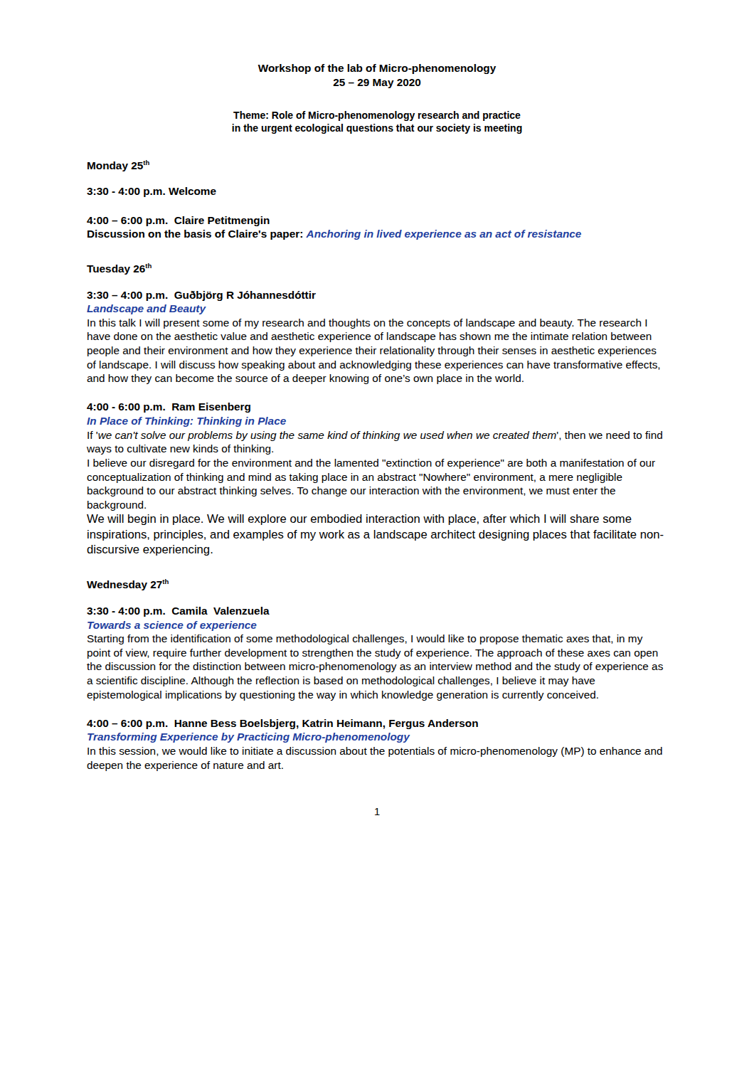Workshop of the lab of Micro-phenomenology
25 – 29 May 2020
Theme: Role of Micro-phenomenology research and practice
in the urgent ecological questions that our society is meeting
Monday 25th
3:30 - 4:00 p.m. Welcome
4:00 – 6:00 p.m. Claire Petitmengin
Discussion on the basis of Claire's paper: Anchoring in lived experience as an act of resistance
Tuesday 26th
3:30 – 4:00 p.m. Guðbjörg R Jóhannesdóttir
Landscape and Beauty
In this talk I will present some of my research and thoughts on the concepts of landscape and beauty. The research I have done on the aesthetic value and aesthetic experience of landscape has shown me the intimate relation between people and their environment and how they experience their relationality through their senses in aesthetic experiences of landscape. I will discuss how speaking about and acknowledging these experiences can have transformative effects, and how they can become the source of a deeper knowing of one’s own place in the world.
4:00 - 6:00 p.m. Ram Eisenberg
In Place of Thinking: Thinking in Place
If 'we can't solve our problems by using the same kind of thinking we used when we created them', then we need to find ways to cultivate new kinds of thinking.
I believe our disregard for the environment and the lamented "extinction of experience" are both a manifestation of our conceptualization of thinking and mind as taking place in an abstract "Nowhere" environment, a mere negligible background to our abstract thinking selves. To change our interaction with the environment, we must enter the background.
We will begin in place. We will explore our embodied interaction with place, after which I will share some inspirations, principles, and examples of my work as a landscape architect designing places that facilitate non-discursive experiencing.
Wednesday 27th
3:30 - 4:00 p.m. Camila Valenzuela
Towards a science of experience
Starting from the identification of some methodological challenges, I would like to propose thematic axes that, in my point of view, require further development to strengthen the study of experience. The approach of these axes can open the discussion for the distinction between micro-phenomenology as an interview method and the study of experience as a scientific discipline. Although the reflection is based on methodological challenges, I believe it may have epistemological implications by questioning the way in which knowledge generation is currently conceived.
4:00 – 6:00 p.m. Hanne Bess Boelsbjerg, Katrin Heimann, Fergus Anderson
Transforming Experience by Practicing Micro-phenomenology
In this session, we would like to initiate a discussion about the potentials of micro-phenomenology (MP) to enhance and deepen the experience of nature and art.
1